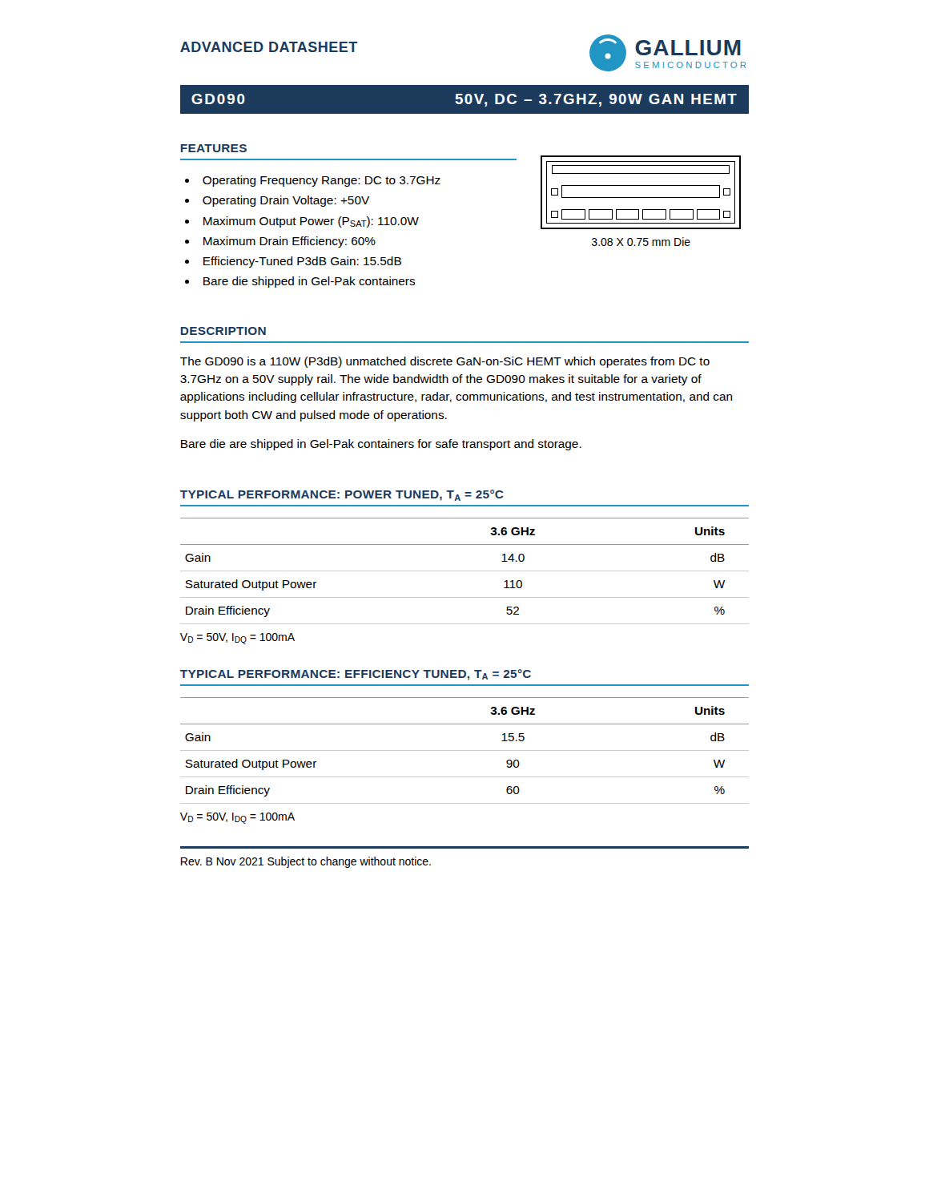ADVANCED DATASHEET
GALLIUM
SEMICONDUCTOR
GD090 50V, DC – 3.7GHZ, 90W GAN HEMT
FEATURES
Operating Frequency Range: DC to 3.7GHz
Operating Drain Voltage: +50V
Maximum Output Power (PSAT): 110.0W
Maximum Drain Efficiency: 60%
Efficiency-Tuned P3dB Gain: 15.5dB
Bare die shipped in Gel-Pak containers
3.08 X 0.75 mm Die
DESCRIPTION
The GD090 is a 110W (P3dB) unmatched discrete GaN-on-SiC HEMT which operates from DC to 3.7GHz on a 50V supply rail. The wide bandwidth of the GD090 makes it suitable for a variety of applications including cellular infrastructure, radar, communications, and test instrumentation, and can support both CW and pulsed mode of operations.
Bare die are shipped in Gel-Pak containers for safe transport and storage.
TYPICAL PERFORMANCE: POWER TUNED, TA = 25°C
| | 3.6 GHz | Units |
| --- | --- | --- |
| Gain | 14.0 | dB |
| Saturated Output Power | 110 | W |
| Drain Efficiency | 52 | % |
VD = 50V, IDQ = 100mA
TYPICAL PERFORMANCE: EFFICIENCY TUNED, TA = 25°C
| | 3.6 GHz | Units |
| --- | --- | --- |
| Gain | 15.5 | dB |
| Saturated Output Power | 90 | W |
| Drain Efficiency | 60 | % |
VD = 50V, IDQ = 100mA
Rev. B Nov 2021 Subject to change without notice.